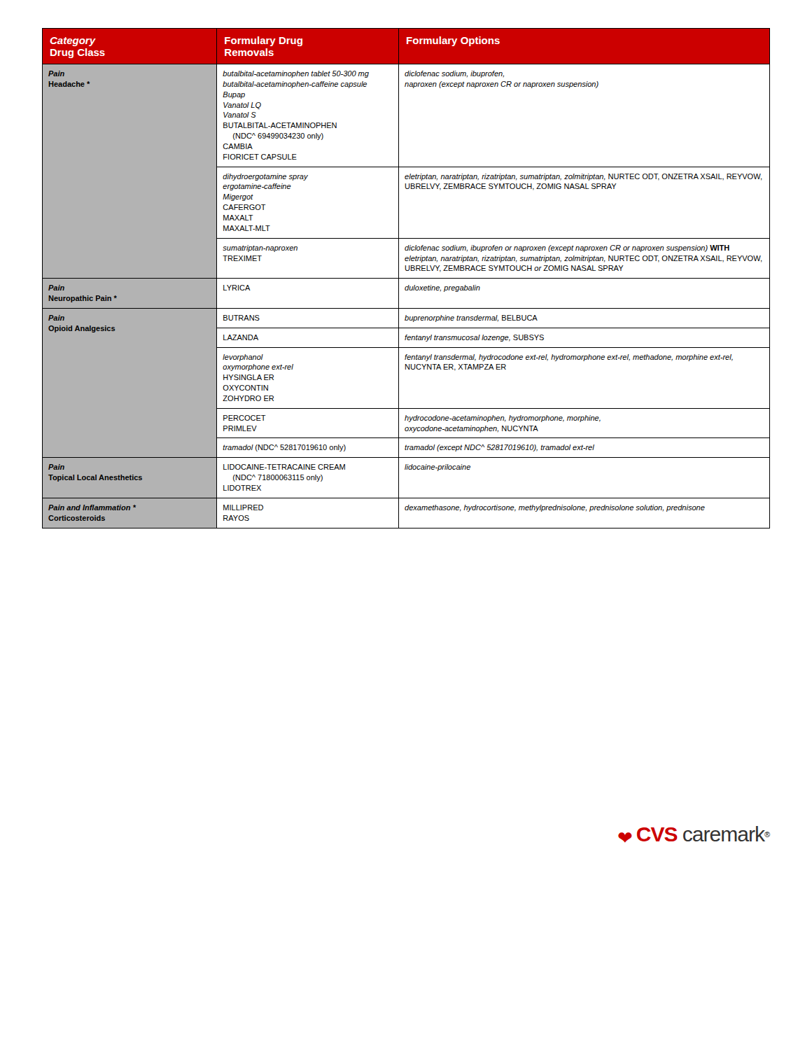| Category Drug Class | Formulary Drug Removals | Formulary Options |
| --- | --- | --- |
| Pain Headache * | butalbital-acetaminophen tablet 50-300 mg butalbital-acetaminophen-caffeine capsule Bupap Vanatol LQ Vanatol S BUTALBITAL-ACETAMINOPHEN (NDC^ 69499034230 only) CAMBIA FIORICET CAPSULE | diclofenac sodium, ibuprofen, naproxen (except naproxen CR or naproxen suspension ) |
| dihydroergotamine spray ergotamine-caffeine Migergot CAFERGOT MAXALT MAXALT-MLT | eletriptan, naratriptan, rizatriptan, sumatriptan, zolmitriptan, NURTEC ODT, ONZETRA XSAIL, REYVOW, UBRELVY, ZEMBRACE SYMTOUCH, ZOMIG NASAL SPRAY |
| sumatriptan-naproxen TREXIMET | diclofenac sodium, ibuprofen or naproxen (except naproxen CR or naproxen suspension ) WITH eletriptan, naratriptan, rizatriptan, sumatriptan, zolmitriptan, NURTEC ODT, ONZETRA XSAIL, REYVOW, UBRELVY, ZEMBRACE SYMTOUCH or ZOMIG NASAL SPRAY |
| Pain Neuropathic Pain * | LYRICA | duloxetine, pregabalin |
| Pain Opioid Analgesics | BUTRANS | buprenorphine transdermal, BELBUCA |
| LAZANDA | fentanyl transmucosal lozenge, SUBSYS |
| levorphanol oxymorphone ext-rel HYSINGLA ER OXYCONTIN ZOHYDRO ER | fentanyl transdermal, hydrocodone ext-rel, hydromorphone ext-rel, methadone, morphine ext-rel, NUCYNTA ER, XTAMPZA ER |
| PERCOCET PRIMLEV | hydrocodone-acetaminophen, hydromorphone, morphine, oxycodone-acetaminophen, NUCYNTA |
| tramadol (NDC^ 52817019610 only) | tramadol (except NDC^ 52817019610), tramadol ext-rel |
| Pain Topical Local Anesthetics | LIDOCAINE-TETRACAINE CREAM (NDC^ 71800063115 only) LIDOTREX | lidocaine-prilocaine |
| Pain and Inflammation * Corticosteroids | MILLIPRED RAYOS | dexamethasone, hydrocortisone, methylprednisolone, prednisolone solution, prednisone |
❤ CVS caremark®